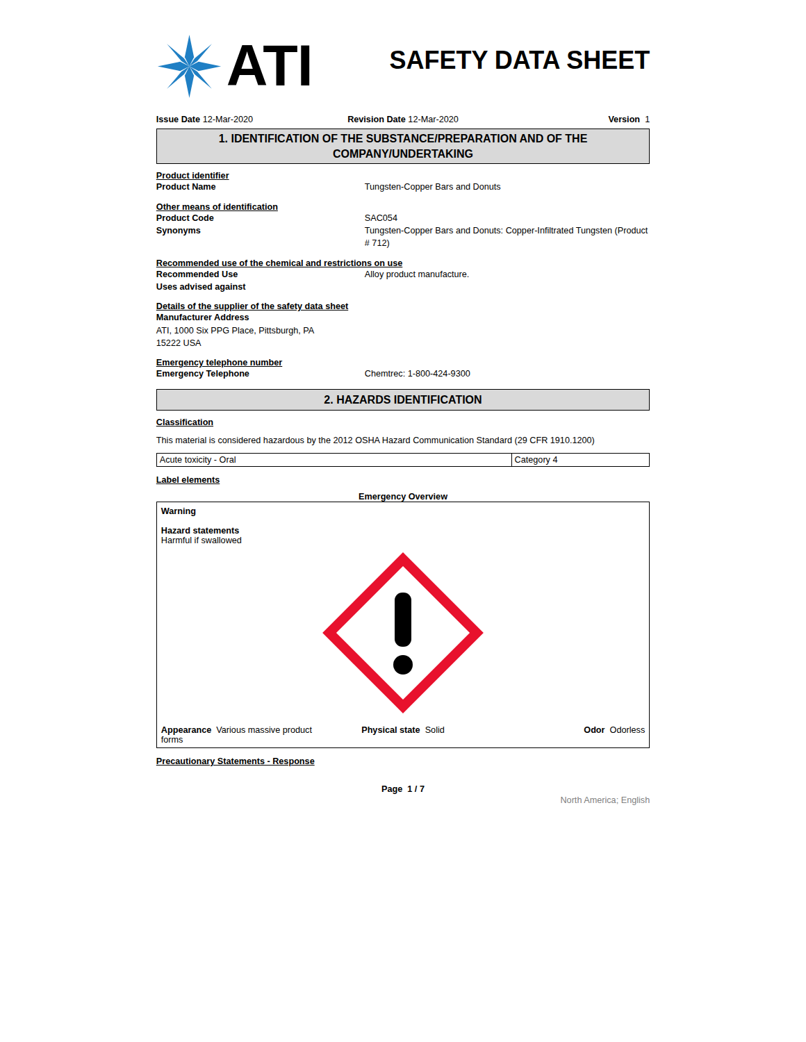ATI
SAFETY DATA SHEET
Issue Date 12-Mar-2020
Revision Date 12-Mar-2020
Version 1
1. IDENTIFICATION OF THE SUBSTANCE/PREPARATION AND OF THE
COMPANY/UNDERTAKING
Product identifier
Product Name
Tungsten-Copper Bars and Donuts
Other means of identification
Product Code
SAC054
Synonyms
Tungsten-Copper Bars and Donuts: Copper-Infiltrated Tungsten (Product # 712)
Recommended use of the chemical and restrictions on use
Recommended Use
Alloy product manufacture.
Uses advised against
Details of the supplier of the safety data sheet
Manufacturer Address
ATI, 1000 Six PPG Place, Pittsburgh, PA
15222 USA
Emergency telephone number
Emergency Telephone
Chemtrec: 1-800-424-9300
2. HAZARDS IDENTIFICATION
Classification
This material is considered hazardous by the 2012 OSHA Hazard Communication Standard (29 CFR 1910.1200)
| Acute toxicity - Oral | Category 4 |
Label elements
Emergency Overview
Warning
Hazard statements
Harmful if swallowed
Appearance Various massive product forms
Physical state Solid
Odor Odorless
Precautionary Statements - Response
Page 1 / 7
North America; English